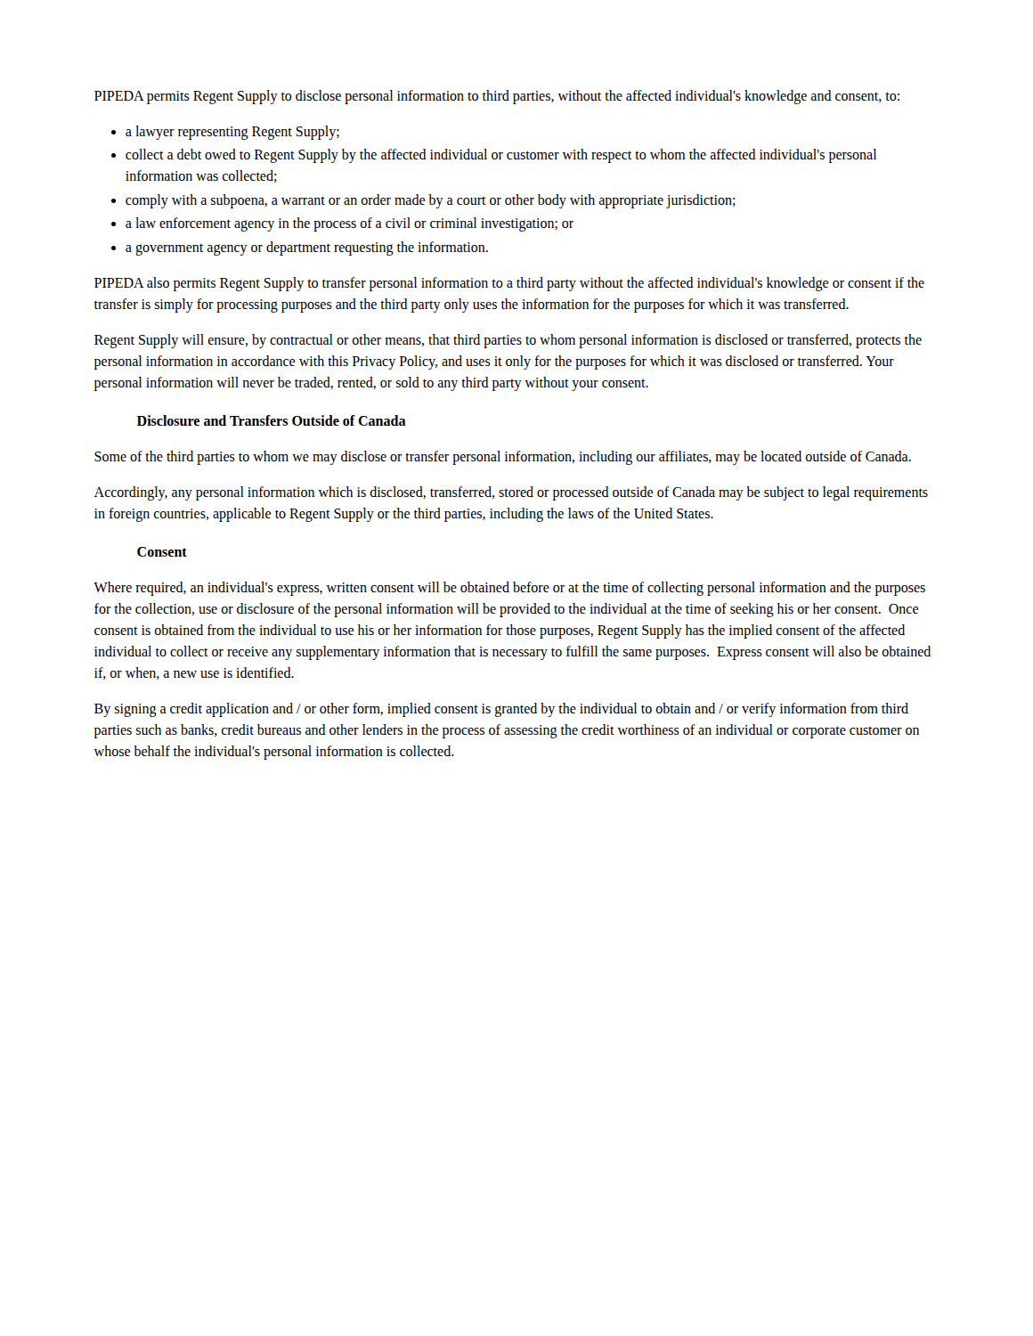PIPEDA permits Regent Supply to disclose personal information to third parties, without the affected individual's knowledge and consent, to:
a lawyer representing Regent Supply;
collect a debt owed to Regent Supply by the affected individual or customer with respect to whom the affected individual's personal information was collected;
comply with a subpoena, a warrant or an order made by a court or other body with appropriate jurisdiction;
a law enforcement agency in the process of a civil or criminal investigation; or
a government agency or department requesting the information.
PIPEDA also permits Regent Supply to transfer personal information to a third party without the affected individual's knowledge or consent if the transfer is simply for processing purposes and the third party only uses the information for the purposes for which it was transferred.
Regent Supply will ensure, by contractual or other means, that third parties to whom personal information is disclosed or transferred, protects the personal information in accordance with this Privacy Policy, and uses it only for the purposes for which it was disclosed or transferred. Your personal information will never be traded, rented, or sold to any third party without your consent.
Disclosure and Transfers Outside of Canada
Some of the third parties to whom we may disclose or transfer personal information, including our affiliates, may be located outside of Canada.
Accordingly, any personal information which is disclosed, transferred, stored or processed outside of Canada may be subject to legal requirements in foreign countries, applicable to Regent Supply or the third parties, including the laws of the United States.
Consent
Where required, an individual's express, written consent will be obtained before or at the time of collecting personal information and the purposes for the collection, use or disclosure of the personal information will be provided to the individual at the time of seeking his or her consent. Once consent is obtained from the individual to use his or her information for those purposes, Regent Supply has the implied consent of the affected individual to collect or receive any supplementary information that is necessary to fulfill the same purposes. Express consent will also be obtained if, or when, a new use is identified.
By signing a credit application and / or other form, implied consent is granted by the individual to obtain and / or verify information from third parties such as banks, credit bureaus and other lenders in the process of assessing the credit worthiness of an individual or corporate customer on whose behalf the individual's personal information is collected.